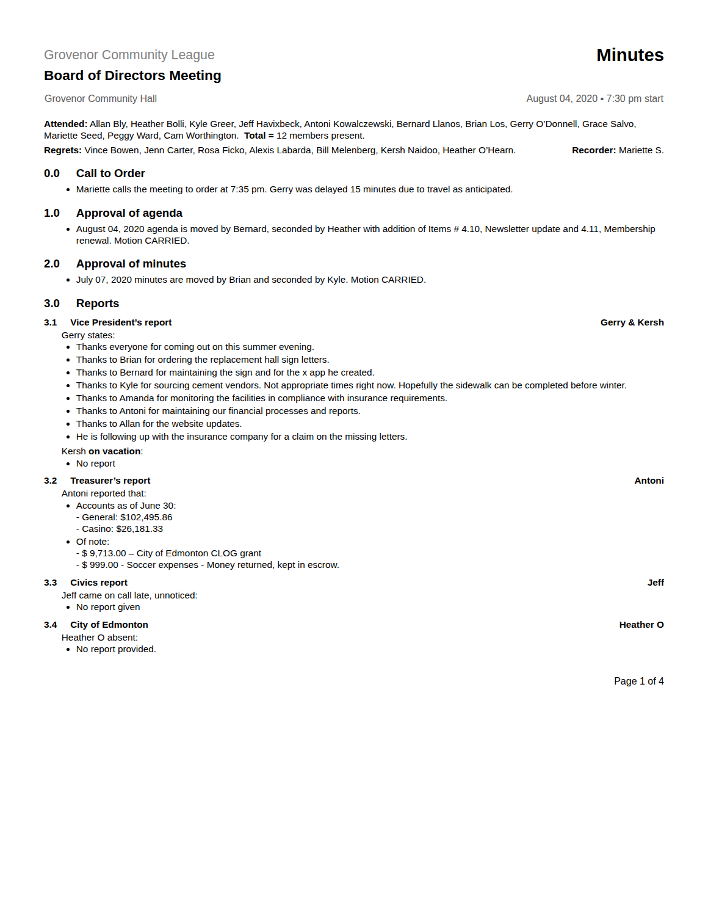| Grovenor Community League | Minutes |
| Board of Directors Meeting | |
| Grovenor Community Hall | August 04, 2020 ▪ 7:30 pm start |
Attended: Allan Bly, Heather Bolli, Kyle Greer, Jeff Havixbeck, Antoni Kowalczewski, Bernard Llanos, Brian Los, Gerry O’Donnell, Grace Salvo, Mariette Seed, Peggy Ward, Cam Worthington. Total = 12 members present.
Regrets: Vince Bowen, Jenn Carter, Rosa Ficko, Alexis Labarda, Bill Melenberg, Kersh Naidoo, Heather O’Hearn. Recorder: Mariette S.
0.0 Call to Order
Mariette calls the meeting to order at 7:35 pm. Gerry was delayed 15 minutes due to travel as anticipated.
1.0 Approval of agenda
August 04, 2020 agenda is moved by Bernard, seconded by Heather with addition of Items # 4.10, Newsletter update and 4.11, Membership renewal. Motion CARRIED.
2.0 Approval of minutes
July 07, 2020 minutes are moved by Brian and seconded by Kyle. Motion CARRIED.
3.0 Reports
3.1 Vice President’s report Gerry & Kersh
Gerry states:
Thanks everyone for coming out on this summer evening.
Thanks to Brian for ordering the replacement hall sign letters.
Thanks to Bernard for maintaining the sign and for the x app he created.
Thanks to Kyle for sourcing cement vendors. Not appropriate times right now. Hopefully the sidewalk can be completed before winter.
Thanks to Amanda for monitoring the facilities in compliance with insurance requirements.
Thanks to Antoni for maintaining our financial processes and reports.
Thanks to Allan for the website updates.
He is following up with the insurance company for a claim on the missing letters.
Kersh on vacation:
No report
3.2 Treasurer’s report Antoni
Antoni reported that:
Accounts as of June 30:
- General: $102,495.86
- Casino: $26,181.33
Of note:
- $ 9,713.00 – City of Edmonton CLOG grant
- $ 999.00 - Soccer expenses - Money returned, kept in escrow.
3.3 Civics report Jeff
Jeff came on call late, unnoticed:
No report given
3.4 City of Edmonton Heather O
Heather O absent:
No report provided.
Page 1 of 4